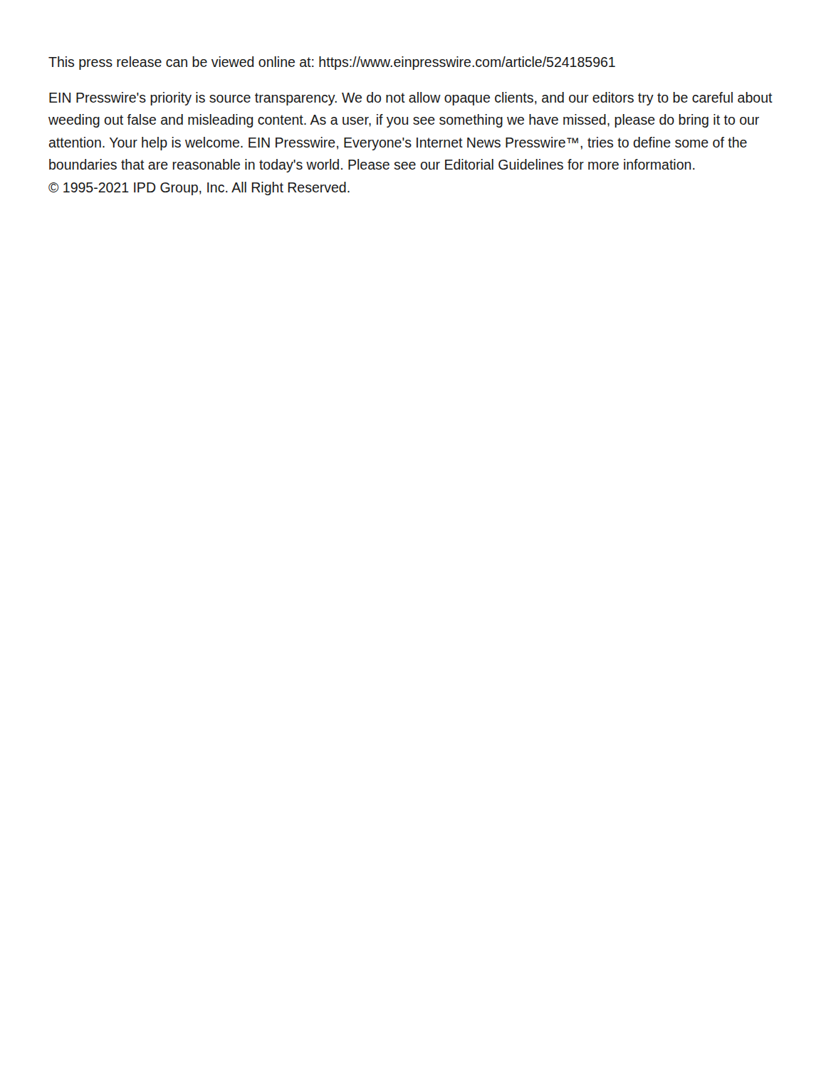This press release can be viewed online at: https://www.einpresswire.com/article/524185961
EIN Presswire's priority is source transparency. We do not allow opaque clients, and our editors try to be careful about weeding out false and misleading content. As a user, if you see something we have missed, please do bring it to our attention. Your help is welcome. EIN Presswire, Everyone's Internet News Presswire™, tries to define some of the boundaries that are reasonable in today's world. Please see our Editorial Guidelines for more information.
© 1995-2021 IPD Group, Inc. All Right Reserved.